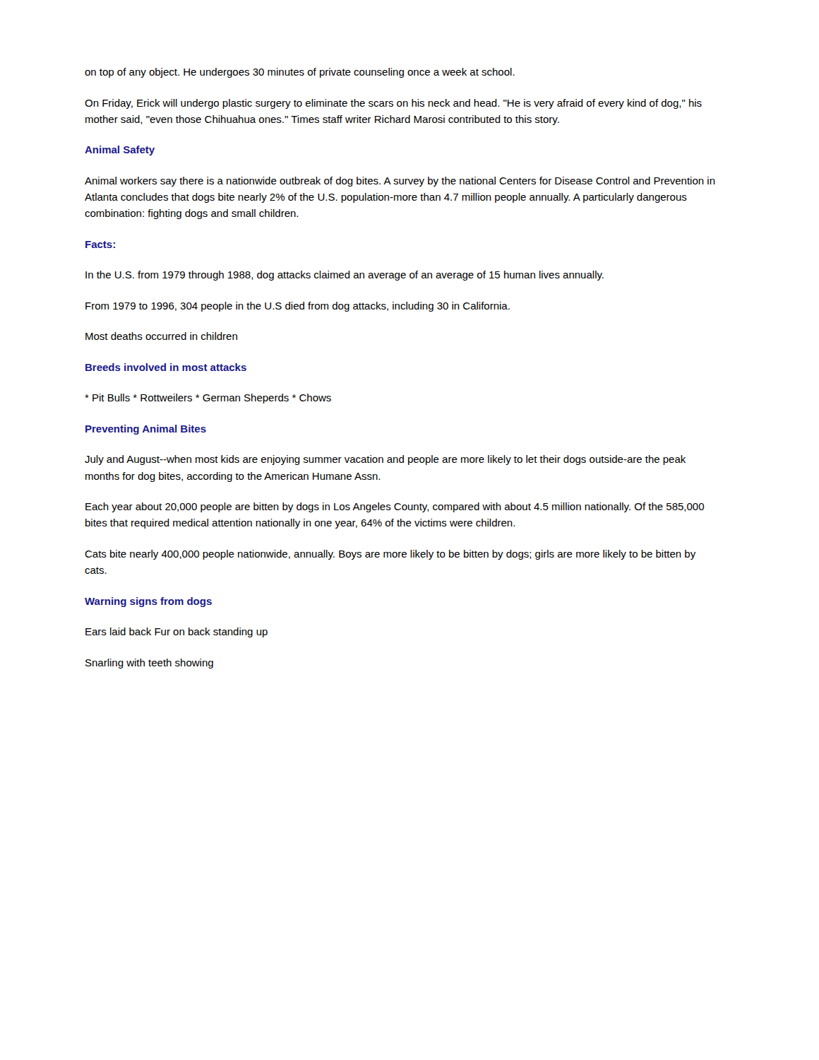on top of any object. He undergoes 30 minutes of private counseling once a week at school.
On Friday, Erick will undergo plastic surgery to eliminate the scars on his neck and head. "He is very afraid of every kind of dog," his mother said, "even those Chihuahua ones." Times staff writer Richard Marosi contributed to this story.
Animal Safety
Animal workers say there is a nationwide outbreak of dog bites. A survey by the national Centers for Disease Control and Prevention in Atlanta concludes that dogs bite nearly 2% of the U.S. population-more than 4.7 million people annually. A particularly dangerous combination: fighting dogs and small children.
Facts:
In the U.S. from 1979 through 1988, dog attacks claimed an average of an average of 15 human lives annually.
From 1979 to 1996, 304 people in the U.S died from dog attacks, including 30 in California.
Most deaths occurred in children
Breeds involved in most attacks
* Pit Bulls * Rottweilers * German Sheperds * Chows
Preventing Animal Bites
July and August--when most kids are enjoying summer vacation and people are more likely to let their dogs outside-are the peak months for dog bites, according to the American Humane Assn.
Each year about 20,000 people are bitten by dogs in Los Angeles County, compared with about 4.5 million nationally. Of the 585,000 bites that required medical attention nationally in one year, 64% of the victims were children.
Cats bite nearly 400,000 people nationwide, annually. Boys are more likely to be bitten by dogs; girls are more likely to be bitten by cats.
Warning signs from dogs
Ears laid back Fur on back standing up
Snarling with teeth showing